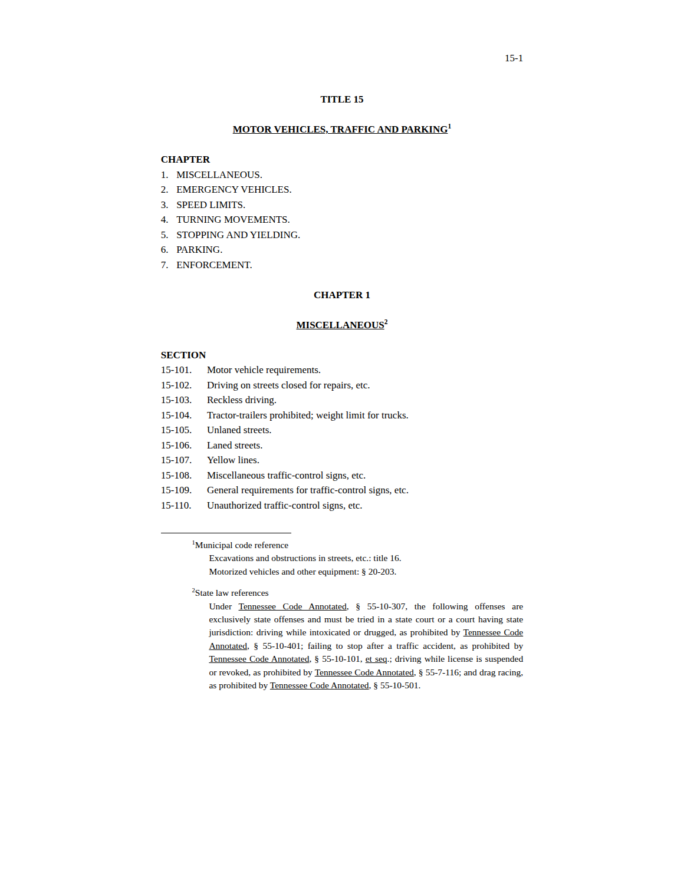15-1
TITLE 15
MOTOR VEHICLES, TRAFFIC AND PARKING1
CHAPTER
1. MISCELLANEOUS.
2. EMERGENCY VEHICLES.
3. SPEED LIMITS.
4. TURNING MOVEMENTS.
5. STOPPING AND YIELDING.
6. PARKING.
7. ENFORCEMENT.
CHAPTER 1
MISCELLANEOUS2
SECTION
15-101. Motor vehicle requirements.
15-102. Driving on streets closed for repairs, etc.
15-103. Reckless driving.
15-104. Tractor-trailers prohibited; weight limit for trucks.
15-105. Unlaned streets.
15-106. Laned streets.
15-107. Yellow lines.
15-108. Miscellaneous traffic-control signs, etc.
15-109. General requirements for traffic-control signs, etc.
15-110. Unauthorized traffic-control signs, etc.
1Municipal code reference
Excavations and obstructions in streets, etc.: title 16.
Motorized vehicles and other equipment: § 20-203.
2State law references
Under Tennessee Code Annotated, § 55-10-307, the following offenses are exclusively state offenses and must be tried in a state court or a court having state jurisdiction: driving while intoxicated or drugged, as prohibited by Tennessee Code Annotated, § 55-10-401; failing to stop after a traffic accident, as prohibited by Tennessee Code Annotated, § 55-10-101, et seq.; driving while license is suspended or revoked, as prohibited by Tennessee Code Annotated, § 55-7-116; and drag racing, as prohibited by Tennessee Code Annotated, § 55-10-501.